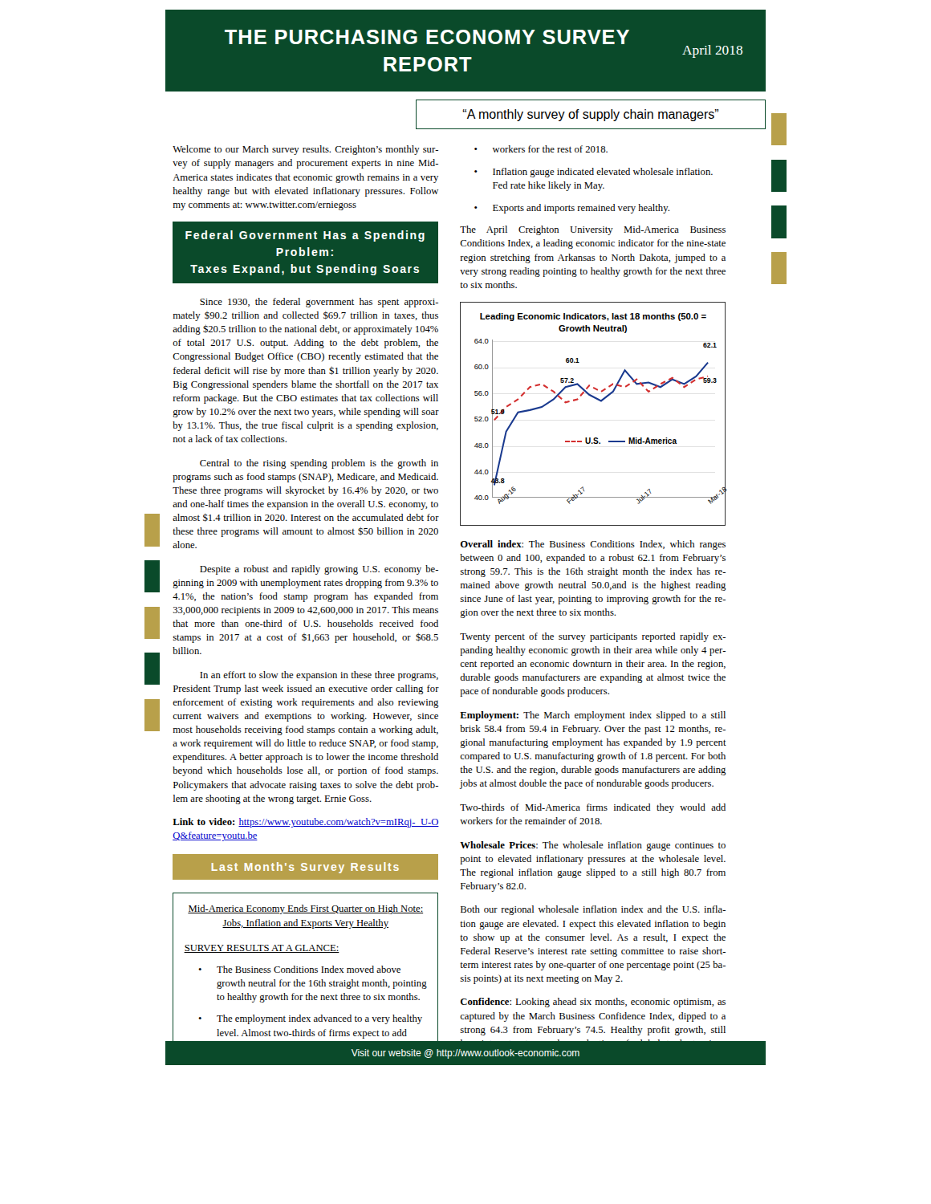The Purchasing Economy Survey Report
April 2018
“A monthly survey of supply chain managers”
Welcome to our March survey results. Creighton’s monthly survey of supply managers and procurement experts in nine Mid-America states indicates that economic growth remains in a very healthy range but with elevated inflationary pressures. Follow my comments at: www.twitter.com/erniegoss
Federal Government Has a Spending Problem:
Taxes Expand, but Spending Soars
Since 1930, the federal government has spent approximately $90.2 trillion and collected $69.7 trillion in taxes, thus adding $20.5 trillion to the national debt, or approximately 104% of total 2017 U.S. output. Adding to the debt problem, the Congressional Budget Office (CBO) recently estimated that the federal deficit will rise by more than $1 trillion yearly by 2020. Big Congressional spenders blame the shortfall on the 2017 tax reform package. But the CBO estimates that tax collections will grow by 10.2% over the next two years, while spending will soar by 13.1%. Thus, the true fiscal culprit is a spending explosion, not a lack of tax collections.
Central to the rising spending problem is the growth in programs such as food stamps (SNAP), Medicare, and Medicaid. These three programs will skyrocket by 16.4% by 2020, or two and one-half times the expansion in the overall U.S. economy, to almost $1.4 trillion in 2020. Interest on the accumulated debt for these three programs will amount to almost $50 billion in 2020 alone.
Despite a robust and rapidly growing U.S. economy beginning in 2009 with unemployment rates dropping from 9.3% to 4.1%, the nation’s food stamp program has expanded from 33,000,000 recipients in 2009 to 42,600,000 in 2017. This means that more than one-third of U.S. households received food stamps in 2017 at a cost of $1,663 per household, or $68.5 billion.
In an effort to slow the expansion in these three programs, President Trump last week issued an executive order calling for enforcement of existing work requirements and also reviewing current waivers and exemptions to working. However, since most households receiving food stamps contain a working adult, a work requirement will do little to reduce SNAP, or food stamp, expenditures. A better approach is to lower the income threshold beyond which households lose all, or portion of food stamps. Policymakers that advocate raising taxes to solve the debt problem are shooting at the wrong target. Ernie Goss.
Link to video: https://www.youtube.com/watch?v=mIRqj-_U-OQ&feature=youtu.be
Last Month's Survey Results
Mid-America Economy Ends First Quarter on High Note:
Jobs, Inflation and Exports Very Healthy
SURVEY RESULTS AT A GLANCE:
The Business Conditions Index moved above growth neutral for the 16th straight month, pointing to healthy growth for the next three to six months.
The employment index advanced to a very healthy level. Almost two-thirds of firms expect to add
•workers for the rest of 2018.
Inflation gauge indicated elevated wholesale inflation. Fed rate hike likely in May.
Exports and imports remained very healthy.
The April Creighton University Mid-America Business Conditions Index, a leading economic indicator for the nine-state region stretching from Arkansas to North Dakota, jumped to a very strong reading pointing to healthy growth for the next three to six months.
Leading Economic Indicators, last 18 months (50.0 = Growth Neutral)
64.0 60.0 56.0 52.0 48.0 44.0 40.0
51.9
43.8
60.1
57.2
62.1
59.3
U.S.
Mid-America
Aug-16 Feb-17 Jul-17 Mar-18
Overall index: The Business Conditions Index, which ranges between 0 and 100, expanded to a robust 62.1 from February’s strong 59.7. This is the 16th straight month the index has remained above growth neutral 50.0,and is the highest reading since June of last year, pointing to improving growth for the region over the next three to six months.
Twenty percent of the survey participants reported rapidly expanding healthy economic growth in their area while only 4 percent reported an economic downturn in their area. In the region, durable goods manufacturers are expanding at almost twice the pace of nondurable goods producers.
Employment: The March employment index slipped to a still brisk 58.4 from 59.4 in February. Over the past 12 months, regional manufacturing employment has expanded by 1.9 percent compared to U.S. manufacturing growth of 1.8 percent. For both the U.S. and the region, durable goods manufacturers are adding jobs at almost double the pace of nondurable goods producers.
Two-thirds of Mid-America firms indicated they would add workers for the remainder of 2018.
Wholesale Prices: The wholesale inflation gauge continues to point to elevated inflationary pressures at the wholesale level. The regional inflation gauge slipped to a still high 80.7 from February’s 82.0.
Both our regional wholesale inflation index and the U.S. inflation gauge are elevated. I expect this elevated inflation to begin to show up at the consumer level. As a result, I expect the Federal Reserve’s interest rate setting committee to raise short-term interest rates by one-quarter of one percentage point (25 basis points) at its next meeting on May 2.
Confidence: Looking ahead six months, economic optimism, as captured by the March Business Confidence Index, dipped to a strong 64.3 from February’s 74.5. Healthy profit growth, still low interest rates, and a reduction of global trade tensions pushed business confidence
Visit our website @ http://www.outlook-economic.com